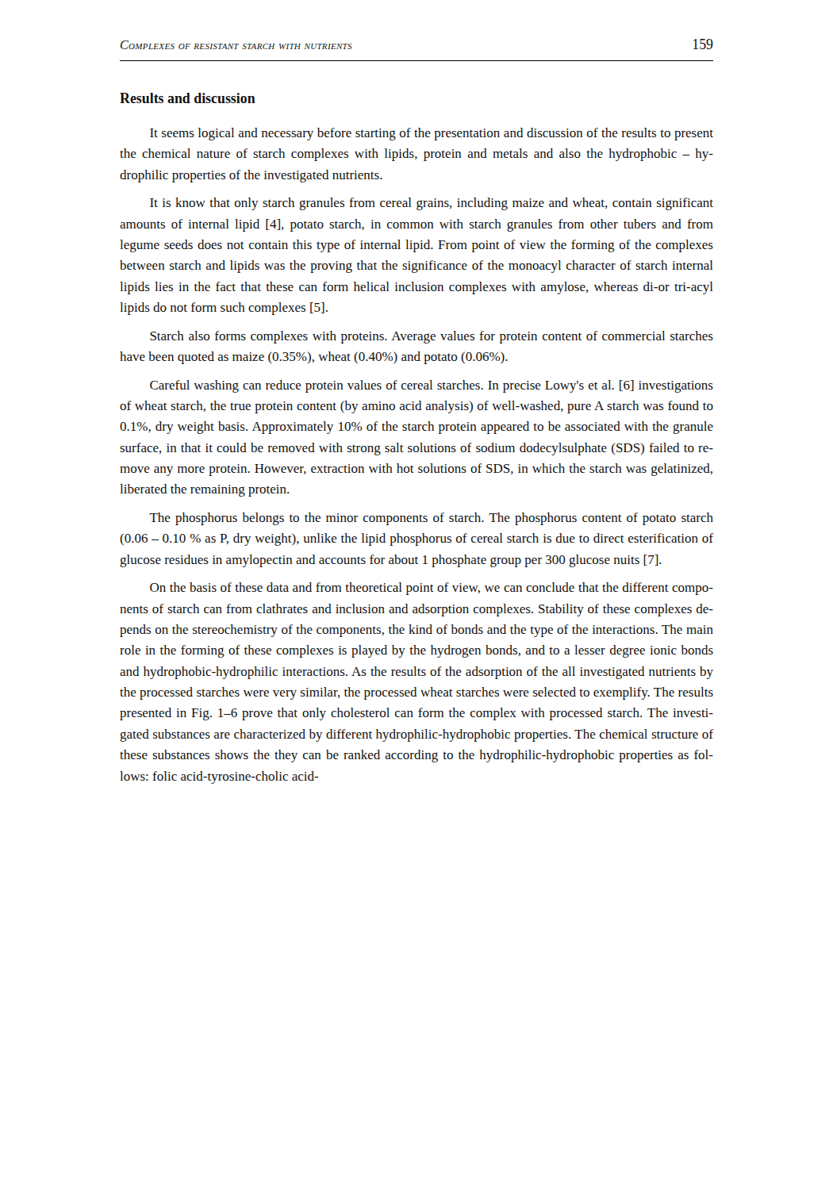Complexes of resistant starch with nutrients 159
Results and discussion
It seems logical and necessary before starting of the presentation and discussion of the results to present the chemical nature of starch complexes with lipids, protein and metals and also the hydrophobic – hydrophilic properties of the investigated nutrients.
It is know that only starch granules from cereal grains, including maize and wheat, contain significant amounts of internal lipid [4], potato starch, in common with starch granules from other tubers and from legume seeds does not contain this type of internal lipid. From point of view the forming of the complexes between starch and lipids was the proving that the significance of the monoacyl character of starch internal lipids lies in the fact that these can form helical inclusion complexes with amylose, whereas di-or tri-acyl lipids do not form such complexes [5].
Starch also forms complexes with proteins. Average values for protein content of commercial starches have been quoted as maize (0.35%), wheat (0.40%) and potato (0.06%).
Careful washing can reduce protein values of cereal starches. In precise Lowy's et al. [6] investigations of wheat starch, the true protein content (by amino acid analysis) of well-washed, pure A starch was found to 0.1%, dry weight basis. Approximately 10% of the starch protein appeared to be associated with the granule surface, in that it could be removed with strong salt solutions of sodium dodecylsulphate (SDS) failed to remove any more protein. However, extraction with hot solutions of SDS, in which the starch was gelatinized, liberated the remaining protein.
The phosphorus belongs to the minor components of starch. The phosphorus content of potato starch (0.06 – 0.10 % as P, dry weight), unlike the lipid phosphorus of cereal starch is due to direct esterification of glucose residues in amylopectin and accounts for about 1 phosphate group per 300 glucose nuits [7].
On the basis of these data and from theoretical point of view, we can conclude that the different components of starch can from clathrates and inclusion and adsorption complexes. Stability of these complexes depends on the stereochemistry of the components, the kind of bonds and the type of the interactions. The main role in the forming of these complexes is played by the hydrogen bonds, and to a lesser degree ionic bonds and hydrophobic-hydrophilic interactions. As the results of the adsorption of the all investigated nutrients by the processed starches were very similar, the processed wheat starches were selected to exemplify. The results presented in Fig. 1–6 prove that only cholesterol can form the complex with processed starch. The investigated substances are characterized by different hydrophilic-hydrophobic properties. The chemical structure of these substances shows the they can be ranked according to the hydrophilic-hydrophobic properties as follows: folic acid-tyrosine-cholic acid-